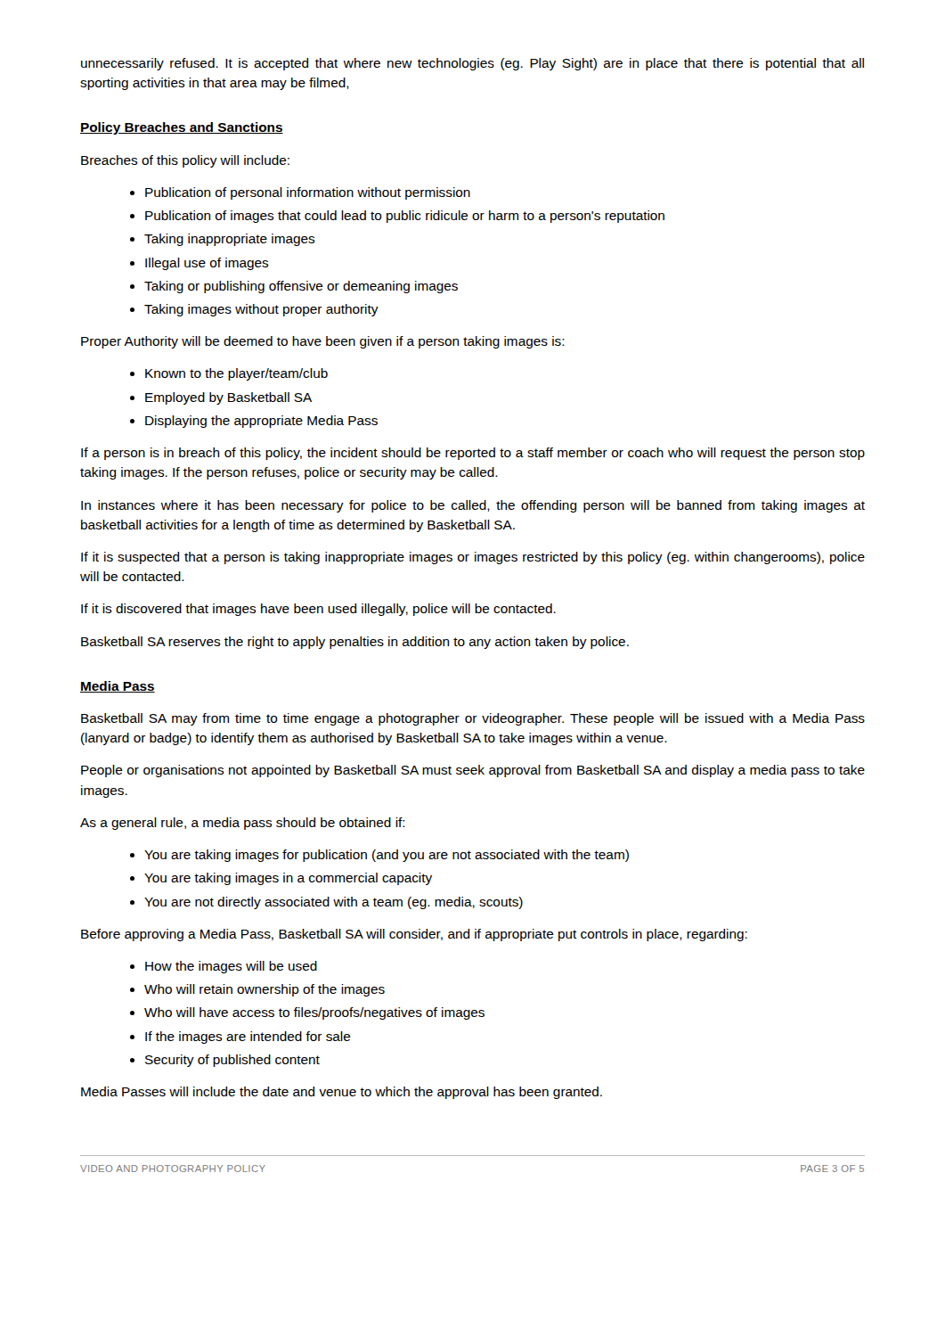unnecessarily refused. It is accepted that where new technologies (eg. Play Sight) are in place that there is potential that all sporting activities in that area may be filmed,
Policy Breaches and Sanctions
Breaches of this policy will include:
Publication of personal information without permission
Publication of images that could lead to public ridicule or harm to a person's reputation
Taking inappropriate images
Illegal use of images
Taking or publishing offensive or demeaning images
Taking images without proper authority
Proper Authority will be deemed to have been given if a person taking images is:
Known to the player/team/club
Employed by Basketball SA
Displaying the appropriate Media Pass
If a person is in breach of this policy, the incident should be reported to a staff member or coach who will request the person stop taking images. If the person refuses, police or security may be called.
In instances where it has been necessary for police to be called, the offending person will be banned from taking images at basketball activities for a length of time as determined by Basketball SA.
If it is suspected that a person is taking inappropriate images or images restricted by this policy (eg. within changerooms), police will be contacted.
If it is discovered that images have been used illegally, police will be contacted.
Basketball SA reserves the right to apply penalties in addition to any action taken by police.
Media Pass
Basketball SA may from time to time engage a photographer or videographer. These people will be issued with a Media Pass (lanyard or badge) to identify them as authorised by Basketball SA to take images within a venue.
People or organisations not appointed by Basketball SA must seek approval from Basketball SA and display a media pass to take images.
As a general rule, a media pass should be obtained if:
You are taking images for publication (and you are not associated with the team)
You are taking images in a commercial capacity
You are not directly associated with a team (eg. media, scouts)
Before approving a Media Pass, Basketball SA will consider, and if appropriate put controls in place, regarding:
How the images will be used
Who will retain ownership of the images
Who will have access to files/proofs/negatives of images
If the images are intended for sale
Security of published content
Media Passes will include the date and venue to which the approval has been granted.
VIDEO AND PHOTOGRAPHY POLICY PAGE 3 OF 5